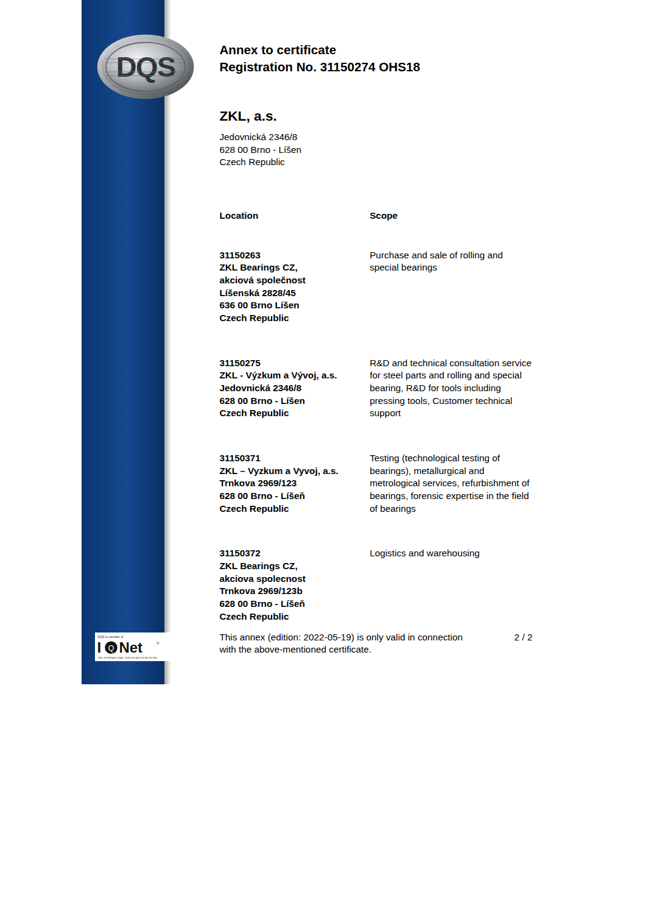DQS
DQS is member of I Q Net ® THE INTERNATIONAL CERTIFICATION NETWORK
Annex to certificate
Registration No. 31150274 OHS18
ZKL, a.s.
Jedovnická 2346/8
628 00 Brno - Líšen
Czech Republic
| Location | Scope |
| --- | --- |
| 31150263 ZKL Bearings CZ, akciová společnost Líšenská 2828/45 636 00 Brno Líšen Czech Republic | Purchase and sale of rolling and special bearings |
| 31150275 ZKL - Výzkum a Vývoj, a.s. Jedovnická 2346/8 628 00 Brno - Líšen Czech Republic | R&D and technical consultation service for steel parts and rolling and special bearing, R&D for tools including pressing tools, Customer technical support |
| 31150371 ZKL – Vyzkum a Vyvoj, a.s. Trnkova 2969/123 628 00 Brno - Líšeň Czech Republic | Testing (technological testing of bearings), metallurgical and metrological services, refurbishment of bearings, forensic expertise in the field of bearings |
| 31150372 ZKL Bearings CZ, akciova spolecnost Trnkova 2969/123b 628 00 Brno - Líšeň Czech Republic | Logistics and warehousing |
2 / 2
This annex (edition: 2022-05-19) is only valid in connection
with the above-mentioned certificate.